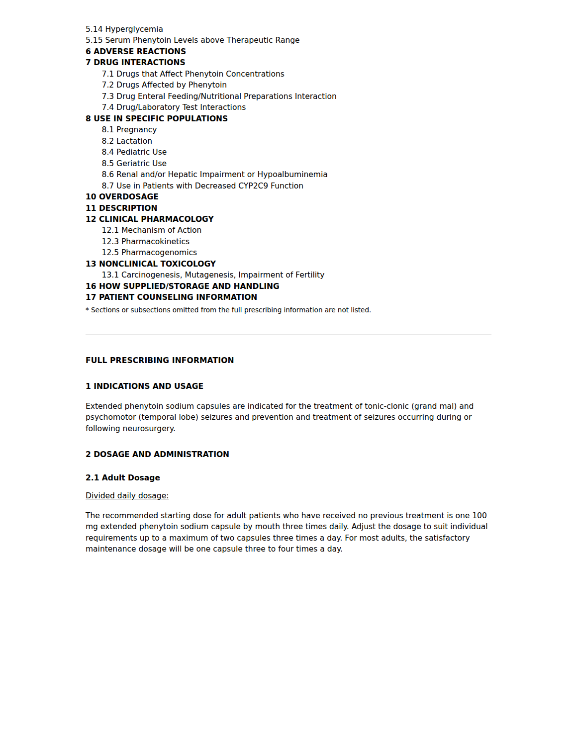5.14 Hyperglycemia
5.15 Serum Phenytoin Levels above Therapeutic Range
6 ADVERSE REACTIONS
7 DRUG INTERACTIONS
7.1 Drugs that Affect Phenytoin Concentrations
7.2 Drugs Affected by Phenytoin
7.3 Drug Enteral Feeding/Nutritional Preparations Interaction
7.4 Drug/Laboratory Test Interactions
8 USE IN SPECIFIC POPULATIONS
8.1 Pregnancy
8.2 Lactation
8.4 Pediatric Use
8.5 Geriatric Use
8.6 Renal and/or Hepatic Impairment or Hypoalbuminemia
8.7 Use in Patients with Decreased CYP2C9 Function
10 OVERDOSAGE
11 DESCRIPTION
12 CLINICAL PHARMACOLOGY
12.1 Mechanism of Action
12.3 Pharmacokinetics
12.5 Pharmacogenomics
13 NONCLINICAL TOXICOLOGY
13.1 Carcinogenesis, Mutagenesis, Impairment of Fertility
16 HOW SUPPLIED/STORAGE AND HANDLING
17 PATIENT COUNSELING INFORMATION
* Sections or subsections omitted from the full prescribing information are not listed.
FULL PRESCRIBING INFORMATION
1 INDICATIONS AND USAGE
Extended phenytoin sodium capsules are indicated for the treatment of tonic-clonic (grand mal) and psychomotor (temporal lobe) seizures and prevention and treatment of seizures occurring during or following neurosurgery.
2 DOSAGE AND ADMINISTRATION
2.1 Adult Dosage
Divided daily dosage:
The recommended starting dose for adult patients who have received no previous treatment is one 100 mg extended phenytoin sodium capsule by mouth three times daily. Adjust the dosage to suit individual requirements up to a maximum of two capsules three times a day. For most adults, the satisfactory maintenance dosage will be one capsule three to four times a day.